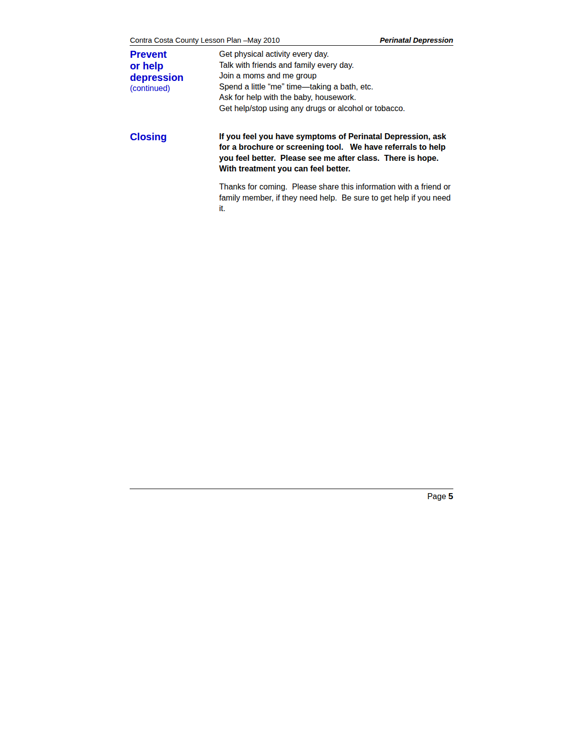Contra Costa County Lesson Plan –May 2010 Perinatal Depression
| Prevent or help depression (continued) | Get physical activity every day. Talk with friends and family every day. Join a moms and me group Spend a little “me” time—taking a bath, etc. Ask for help with the baby, housework. Get help/stop using any drugs or alcohol or tobacco. |
| Closing | If you feel you have symptoms of Perinatal Depression, ask for a brochure or screening tool. We have referrals to help you feel better. Please see me after class. There is hope. With treatment you can feel better. Thanks for coming. Please share this information with a friend or family member, if they need help. Be sure to get help if you need it. |
Page 5